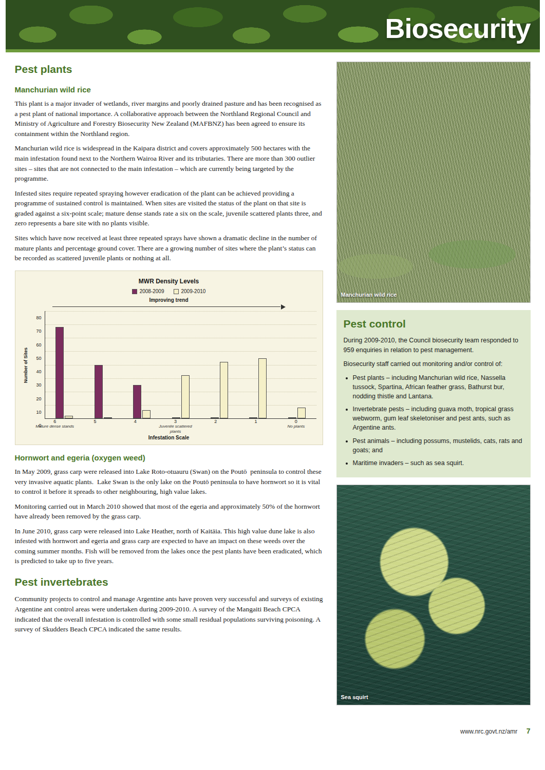Biosecurity
Pest plants
Manchurian wild rice
This plant is a major invader of wetlands, river margins and poorly drained pasture and has been recognised as a pest plant of national importance. A collaborative approach between the Northland Regional Council and Ministry of Agriculture and Forestry Biosecurity New Zealand (MAFBNZ) has been agreed to ensure its containment within the Northland region.
Manchurian wild rice is widespread in the Kaipara district and covers approximately 500 hectares with the main infestation found next to the Northern Wairoa River and its tributaries. There are more than 300 outlier sites – sites that are not connected to the main infestation – which are currently being targeted by the programme.
Infested sites require repeated spraying however eradication of the plant can be achieved providing a programme of sustained control is maintained. When sites are visited the status of the plant on that site is graded against a six-point scale; mature dense stands rate a six on the scale, juvenile scattered plants three, and zero represents a bare site with no plants visible.
Sites which have now received at least three repeated sprays have shown a dramatic decline in the number of mature plants and percentage ground cover. There are a growing number of sites where the plant’s status can be recorded as scattered juvenile plants or nothing at all.
MWR Density Levels
2008-2009 2009-2010
Improving trend
Number of Sites
80 70 60 50 40 30 20 10 0
6
Mature dense stands
5
4
3
Juvenile scattered plants
2
1
0
No plants
Infestation Scale
Hornwort and egeria (oxygen weed)
In May 2009, grass carp were released into Lake Roto-otuauru (Swan) on the Poutō peninsula to control these very invasive aquatic plants. Lake Swan is the only lake on the Poutō peninsula to have hornwort so it is vital to control it before it spreads to other neighbouring, high value lakes.
Monitoring carried out in March 2010 showed that most of the egeria and approximately 50% of the hornwort have already been removed by the grass carp.
In June 2010, grass carp were released into Lake Heather, north of Kaitāia. This high value dune lake is also infested with hornwort and egeria and grass carp are expected to have an impact on these weeds over the coming summer months. Fish will be removed from the lakes once the pest plants have been eradicated, which is predicted to take up to five years.
Pest invertebrates
Community projects to control and manage Argentine ants have proven very successful and surveys of existing Argentine ant control areas were undertaken during 2009-2010. A survey of the Mangaiti Beach CPCA indicated that the overall infestation is controlled with some small residual populations surviving poisoning. A survey of Skudders Beach CPCA indicated the same results.
Manchurian wild rice
Pest control
During 2009-2010, the Council biosecurity team responded to 959 enquiries in relation to pest management.
Biosecurity staff carried out monitoring and/or control of:
Pest plants – including Manchurian wild rice, Nassella tussock, Spartina, African feather grass, Bathurst bur, nodding thistle and Lantana.
Invertebrate pests – including guava moth, tropical grass webworm, gum leaf skeletoniser and pest ants, such as Argentine ants.
Pest animals – including possums, mustelids, cats, rats and goats; and
Maritime invaders – such as sea squirt.
Sea squirt
www.nrc.govt.nz/amr 7